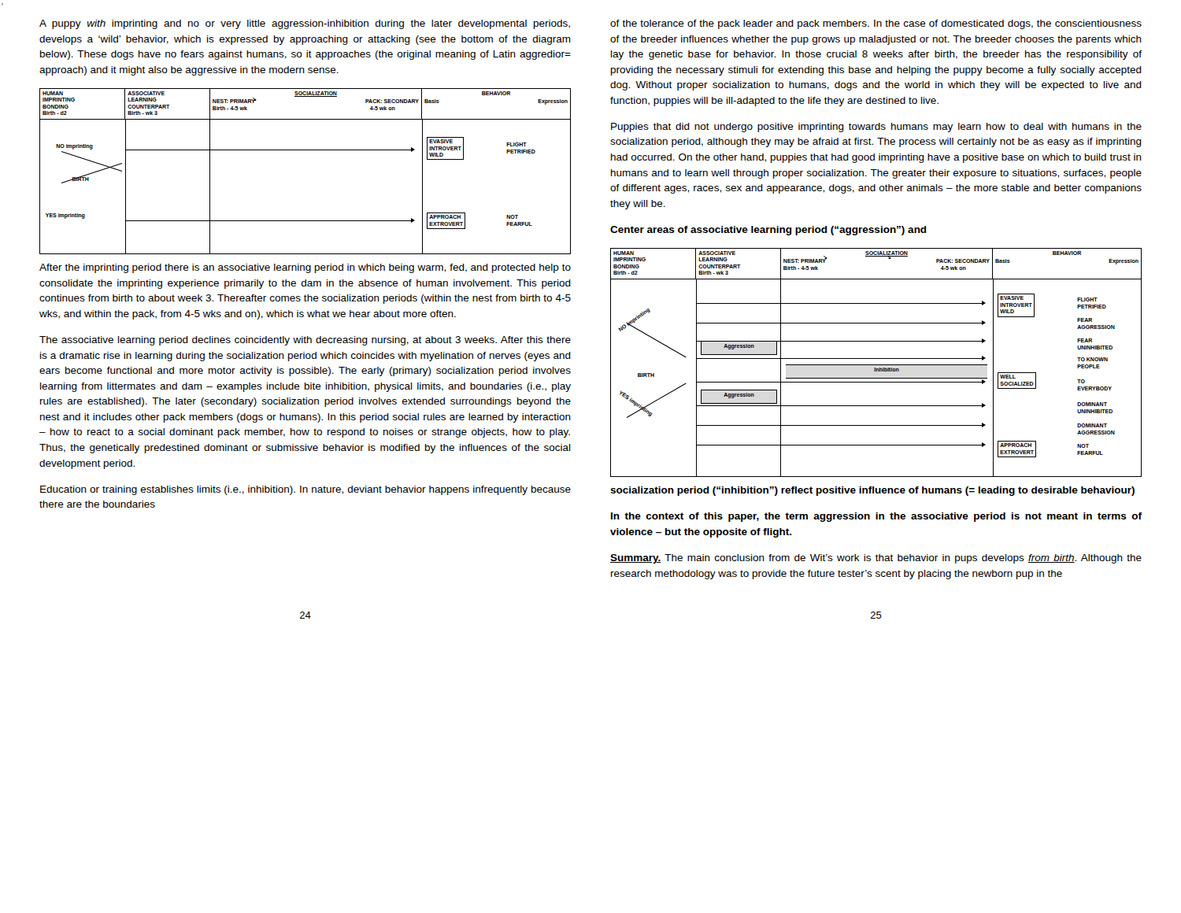r
A puppy with imprinting and no or very little aggression-inhibition during the later developmental periods, develops a ‘wild’ behavior, which is expressed by approaching or attacking (see the bottom of the diagram below). These dogs have no fears against humans, so it approaches (the original meaning of Latin aggredior= approach) and it might also be aggressive in the modern sense.
| HUMAN IMPRINTING BONDING Birth - d2 | ASSOCIATIVE LEARNING COUNTERPART Birth - wk 3 | SOCIALIZATION NEST: PRIMARY Birth - 4-5 wk PACK: SECONDARY 4-5 wk on | BEHAVIOR Basis Expression |
↘
NO imprinting
BIRTH
YES imprinting
EVASIVE
INTROVERT
WILD
FLIGHT
PETRIFIED
APPROACH
EXTROVERT
NOT
FEARFUL
After the imprinting period there is an associative learning period in which being warm, fed, and protected help to consolidate the imprinting experience primarily to the dam in the absence of human involvement. This period continues from birth to about week 3. Thereafter comes the socialization periods (within the nest from birth to 4-5 wks, and within the pack, from 4-5 wks and on), which is what we hear about more often.
The associative learning period declines coincidently with decreasing nursing, at about 3 weeks. After this there is a dramatic rise in learning during the socialization period which coincides with myelination of nerves (eyes and ears become functional and more motor activity is possible). The early (primary) socialization period involves learning from littermates and dam – examples include bite inhibition, physical limits, and boundaries (i.e., play rules are established). The later (secondary) socialization period involves extended surroundings beyond the nest and it includes other pack members (dogs or humans). In this period social rules are learned by interaction – how to react to a social dominant pack member, how to respond to noises or strange objects, how to play. Thus, the genetically predestined dominant or submissive behavior is modified by the influences of the social development period.
Education or training establishes limits (i.e., inhibition). In nature, deviant behavior happens infrequently because there are the boundaries
24
of the tolerance of the pack leader and pack members. In the case of domesticated dogs, the conscientiousness of the breeder influences whether the pup grows up maladjusted or not. The breeder chooses the parents which lay the genetic base for behavior. In those crucial 8 weeks after birth, the breeder has the responsibility of providing the necessary stimuli for extending this base and helping the puppy become a fully socially accepted dog. Without proper socialization to humans, dogs and the world in which they will be expected to live and function, puppies will be ill-adapted to the life they are destined to live.
Puppies that did not undergo positive imprinting towards humans may learn how to deal with humans in the socialization period, although they may be afraid at first. The process will certainly not be as easy as if imprinting had occurred. On the other hand, puppies that had good imprinting have a positive base on which to build trust in humans and to learn well through proper socialization. The greater their exposure to situations, surfaces, people of different ages, races, sex and appearance, dogs, and other animals – the more stable and better companions they will be.
Center areas of associative learning period (“aggression”) and
| HUMAN IMPRINTING BONDING Birth - d2 | ASSOCIATIVE LEARNING COUNTERPART Birth - wk 3 | SOCIALIZATION NEST: PRIMARY Birth - 4-5 wk PACK: SECONDARY 4-5 wk on | BEHAVIOR Basis Expression |
NO imprinting
BIRTH
YES imprinting
Aggression
Aggression
Inhibition
↘
↘
EVASIVE
INTROVERT
WILD
FLIGHT
PETRIFIED
FEAR
AGGRESSION
FEAR
UNINHIBITED
TO KNOWN
PEOPLE
WELL
SOCIALIZED
TO
EVERYBODY
DOMINANT
UNINHIBITED
DOMINANT
AGGRESSION
APPROACH
EXTROVERT
NOT
FEARFUL
socialization period (“inhibition”) reflect positive influence of humans (= leading to desirable behaviour)
In the context of this paper, the term aggression in the associative period is not meant in terms of violence – but the opposite of flight.
Summary. The main conclusion from de Wit’s work is that behavior in pups develops from birth. Although the research methodology was to provide the future tester’s scent by placing the newborn pup in the
25